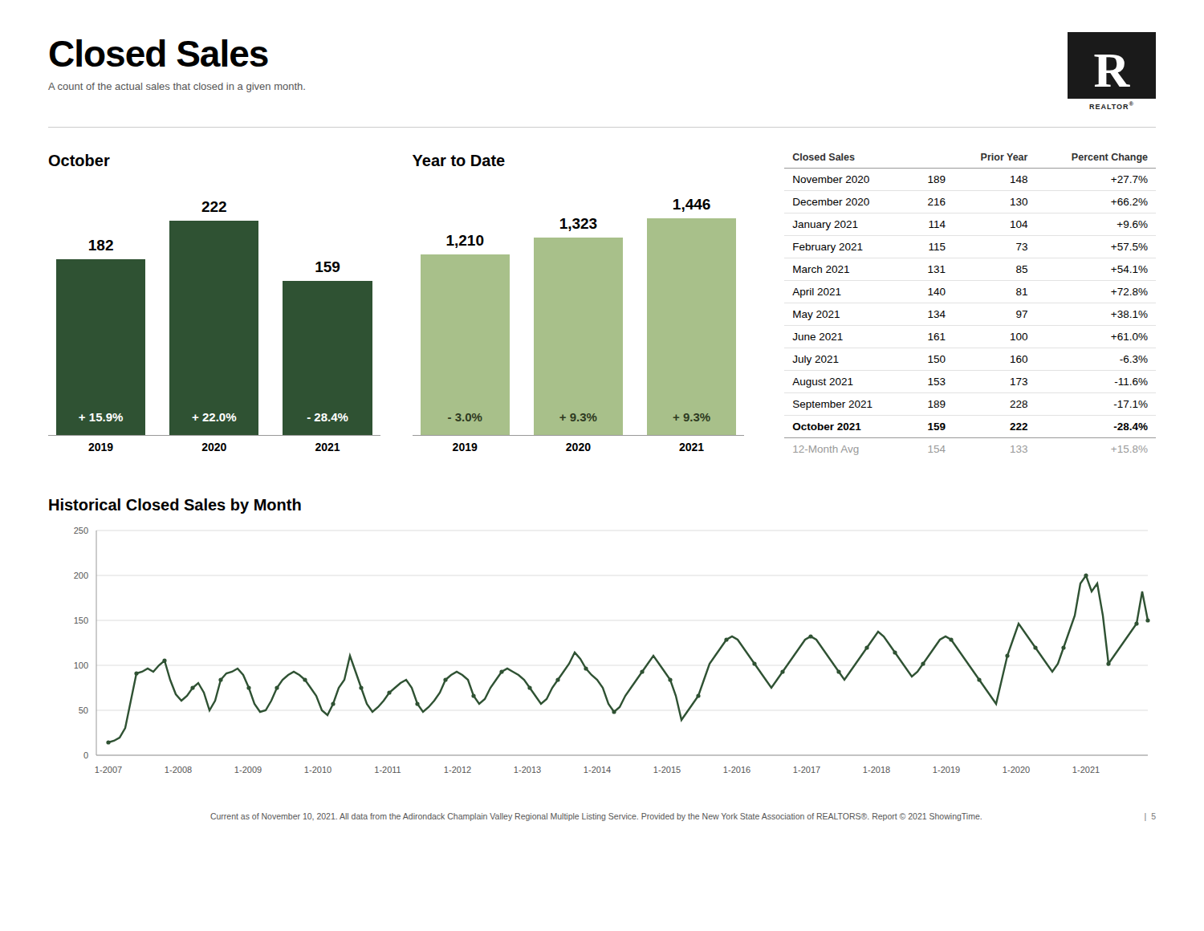Closed Sales
A count of the actual sales that closed in a given month.
R
REALTOR®
October
182
+ 15.9%
222
+ 22.0%
159
- 28.4%
2019
2020
2021
Year to Date
1,210
- 3.0%
1,323
+ 9.3%
1,446
+ 9.3%
2019
2020
2021
| Closed Sales | | Prior Year | Percent Change |
| --- | --- | --- | --- |
| November 2020 | 189 | 148 | +27.7% |
| December 2020 | 216 | 130 | +66.2% |
| January 2021 | 114 | 104 | +9.6% |
| February 2021 | 115 | 73 | +57.5% |
| March 2021 | 131 | 85 | +54.1% |
| April 2021 | 140 | 81 | +72.8% |
| May 2021 | 134 | 97 | +38.1% |
| June 2021 | 161 | 100 | +61.0% |
| July 2021 | 150 | 160 | -6.3% |
| August 2021 | 153 | 173 | -11.6% |
| September 2021 | 189 | 228 | -17.1% |
| October 2021 | 159 | 222 | -28.4% |
| 12-Month Avg | 154 | 133 | +15.8% |
Historical Closed Sales by Month
250 200 150 100 50 0 1-2007 1-2008 1-2009 1-2010 1-2011 1-2012 1-2013 1-2014 1-2015 1-2016 1-2017 1-2018 1-2019 1-2020 1-2021
Current as of November 10, 2021. All data from the Adirondack Champlain Valley Regional Multiple Listing Service. Provided by the New York State Association of REALTORS®. Report © 2021 ShowingTime. | 5